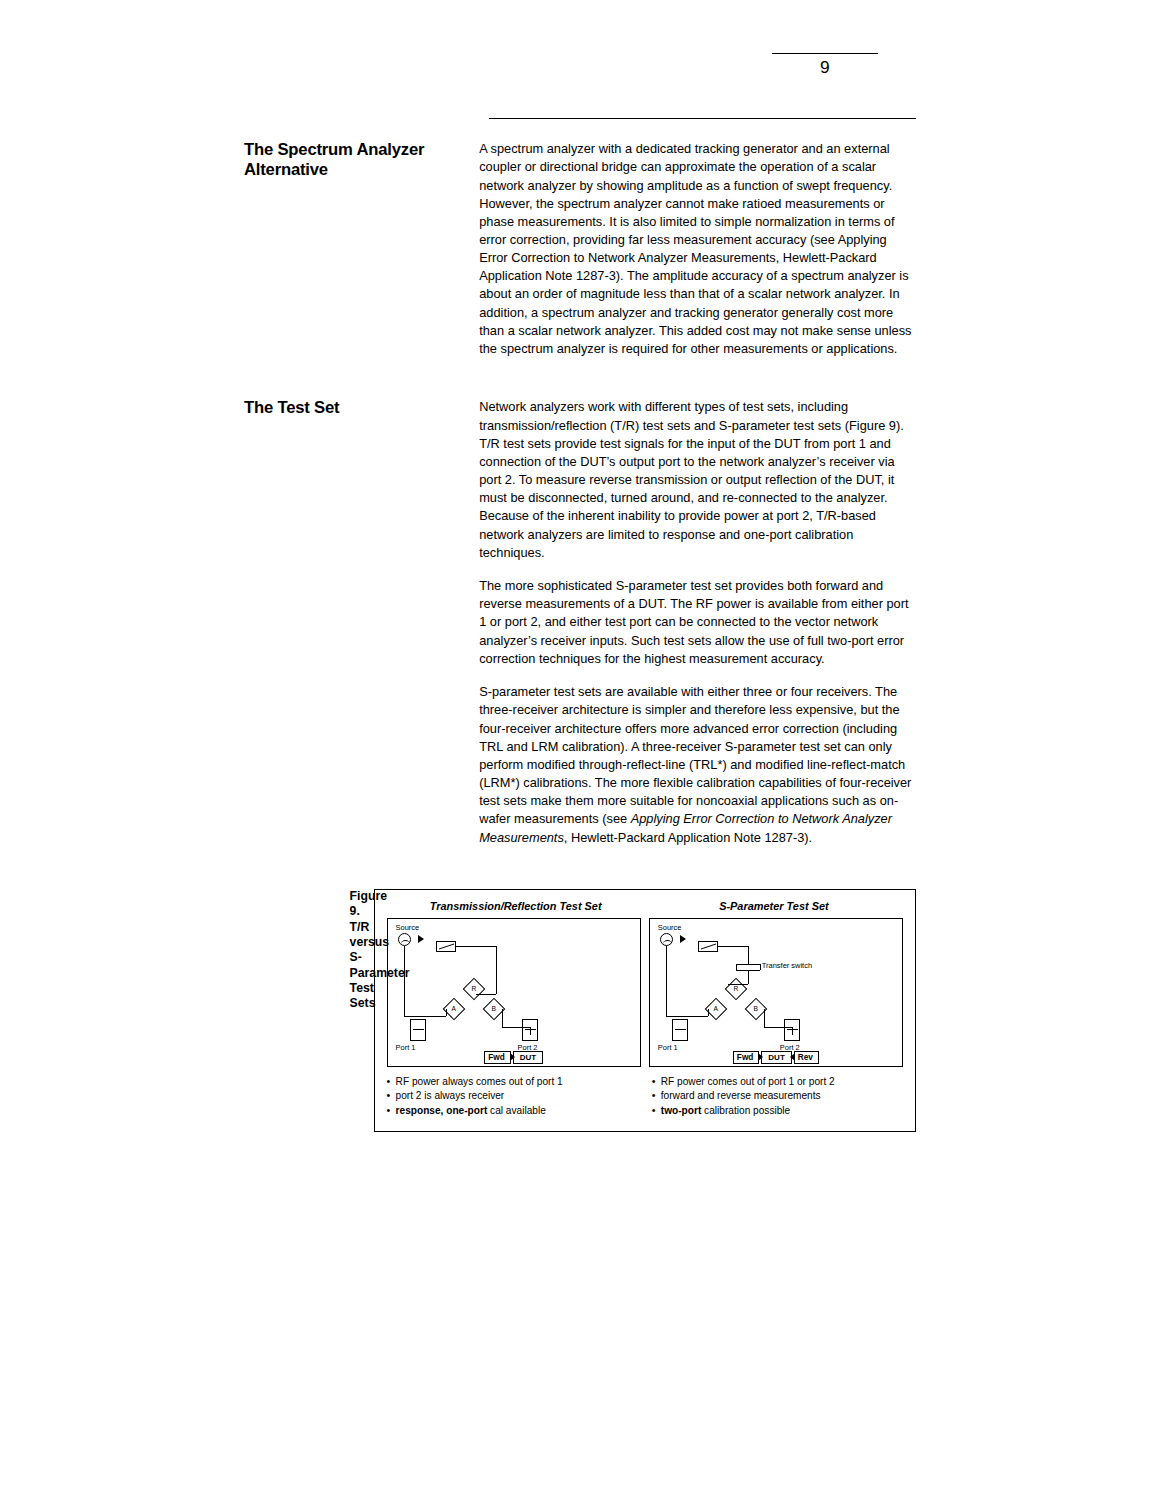9
The Spectrum Analyzer
Alternative
A spectrum analyzer with a dedicated tracking generator and an external coupler or directional bridge can approximate the operation of a scalar network analyzer by showing amplitude as a function of swept frequency. However, the spectrum analyzer cannot make ratioed measurements or phase measurements. It is also limited to simple normalization in terms of error correction, providing far less measurement accuracy (see Applying Error Correction to Network Analyzer Measurements, Hewlett-Packard Application Note 1287-3). The amplitude accuracy of a spectrum analyzer is about an order of magnitude less than that of a scalar network analyzer. In addition, a spectrum analyzer and tracking generator generally cost more than a scalar network analyzer. This added cost may not make sense unless the spectrum analyzer is required for other measurements or applications.
The Test Set
Network analyzers work with different types of test sets, including transmission/reflection (T/R) test sets and S-parameter test sets (Figure 9). T/R test sets provide test signals for the input of the DUT from port 1 and connection of the DUT’s output port to the network analyzer’s receiver via port 2. To measure reverse transmission or output reflection of the DUT, it must be disconnected, turned around, and re-connected to the analyzer. Because of the inherent inability to provide power at port 2, T/R-based network analyzers are limited to response and one-port calibration techniques.
The more sophisticated S-parameter test set provides both forward and reverse measurements of a DUT. The RF power is available from either port 1 or port 2, and either test port can be connected to the vector network analyzer’s receiver inputs. Such test sets allow the use of full two-port error correction techniques for the highest measurement accuracy.
S-parameter test sets are available with either three or four receivers. The three-receiver architecture is simpler and therefore less expensive, but the four-receiver architecture offers more advanced error correction (including TRL and LRM calibration). A three-receiver S-parameter test set can only perform modified through-reflect-line (TRL*) and modified line-reflect-match (LRM*) calibrations. The more flexible calibration capabilities of four-receiver test sets make them more suitable for noncoaxial applications such as on-wafer measurements (see Applying Error Correction to Network Analyzer Measurements, Hewlett-Packard Application Note 1287-3).
Figure 9.
T/R versus
S-Parameter Test
Sets
Transmission/Reflection Test Set S-Parameter Test Set
Source R A B Port 1 Port 2
Fwd DUT
Source Transfer switch R A B Port 1 Port 2
Fwd DUT Rev
RF power always comes out of port 1
port 2 is always receiver
response, one-port cal available
RF power comes out of port 1 or port 2
forward and reverse measurements
two-port calibration possible